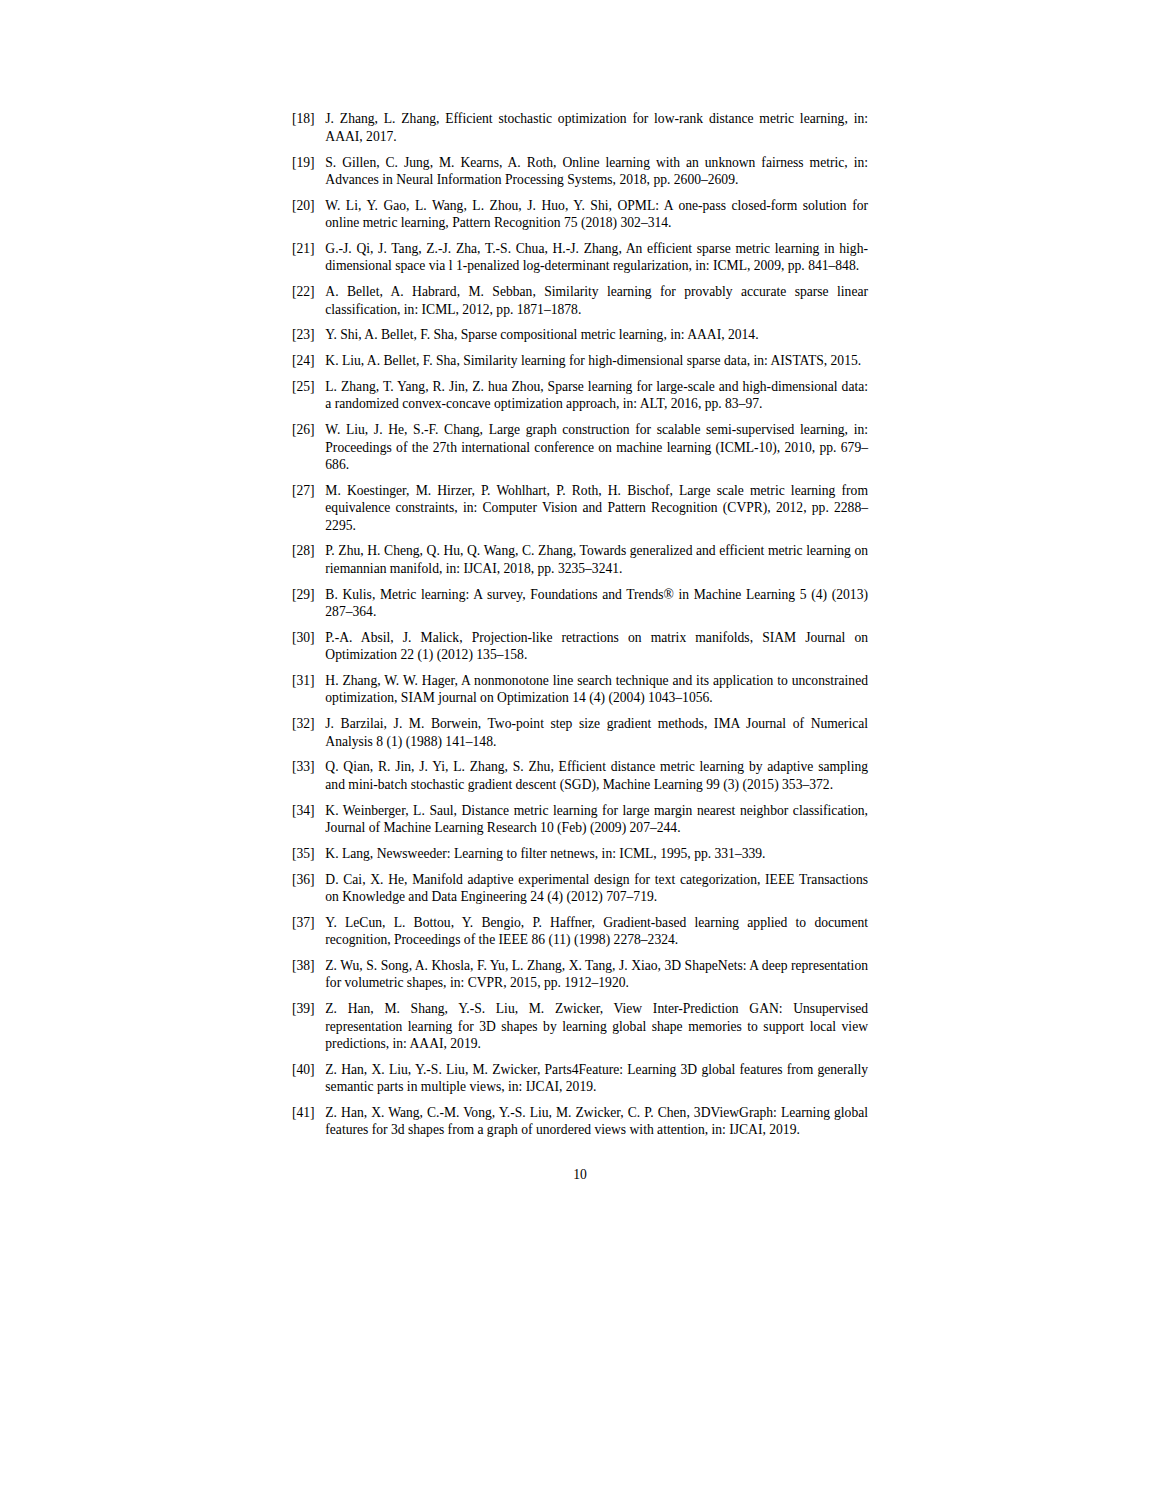[18] J. Zhang, L. Zhang, Efficient stochastic optimization for low-rank distance metric learning, in: AAAI, 2017.
[19] S. Gillen, C. Jung, M. Kearns, A. Roth, Online learning with an unknown fairness metric, in: Advances in Neural Information Processing Systems, 2018, pp. 2600–2609.
[20] W. Li, Y. Gao, L. Wang, L. Zhou, J. Huo, Y. Shi, OPML: A one-pass closed-form solution for online metric learning, Pattern Recognition 75 (2018) 302–314.
[21] G.-J. Qi, J. Tang, Z.-J. Zha, T.-S. Chua, H.-J. Zhang, An efficient sparse metric learning in high-dimensional space via l 1-penalized log-determinant regularization, in: ICML, 2009, pp. 841–848.
[22] A. Bellet, A. Habrard, M. Sebban, Similarity learning for provably accurate sparse linear classification, in: ICML, 2012, pp. 1871–1878.
[23] Y. Shi, A. Bellet, F. Sha, Sparse compositional metric learning, in: AAAI, 2014.
[24] K. Liu, A. Bellet, F. Sha, Similarity learning for high-dimensional sparse data, in: AISTATS, 2015.
[25] L. Zhang, T. Yang, R. Jin, Z. hua Zhou, Sparse learning for large-scale and high-dimensional data: a randomized convex-concave optimization approach, in: ALT, 2016, pp. 83–97.
[26] W. Liu, J. He, S.-F. Chang, Large graph construction for scalable semi-supervised learning, in: Proceedings of the 27th international conference on machine learning (ICML-10), 2010, pp. 679–686.
[27] M. Koestinger, M. Hirzer, P. Wohlhart, P. Roth, H. Bischof, Large scale metric learning from equivalence constraints, in: Computer Vision and Pattern Recognition (CVPR), 2012, pp. 2288–2295.
[28] P. Zhu, H. Cheng, Q. Hu, Q. Wang, C. Zhang, Towards generalized and efficient metric learning on riemannian manifold, in: IJCAI, 2018, pp. 3235–3241.
[29] B. Kulis, Metric learning: A survey, Foundations and Trends® in Machine Learning 5 (4) (2013) 287–364.
[30] P.-A. Absil, J. Malick, Projection-like retractions on matrix manifolds, SIAM Journal on Optimization 22 (1) (2012) 135–158.
[31] H. Zhang, W. W. Hager, A nonmonotone line search technique and its application to unconstrained optimization, SIAM journal on Optimization 14 (4) (2004) 1043–1056.
[32] J. Barzilai, J. M. Borwein, Two-point step size gradient methods, IMA Journal of Numerical Analysis 8 (1) (1988) 141–148.
[33] Q. Qian, R. Jin, J. Yi, L. Zhang, S. Zhu, Efficient distance metric learning by adaptive sampling and mini-batch stochastic gradient descent (SGD), Machine Learning 99 (3) (2015) 353–372.
[34] K. Weinberger, L. Saul, Distance metric learning for large margin nearest neighbor classification, Journal of Machine Learning Research 10 (Feb) (2009) 207–244.
[35] K. Lang, Newsweeder: Learning to filter netnews, in: ICML, 1995, pp. 331–339.
[36] D. Cai, X. He, Manifold adaptive experimental design for text categorization, IEEE Transactions on Knowledge and Data Engineering 24 (4) (2012) 707–719.
[37] Y. LeCun, L. Bottou, Y. Bengio, P. Haffner, Gradient-based learning applied to document recognition, Proceedings of the IEEE 86 (11) (1998) 2278–2324.
[38] Z. Wu, S. Song, A. Khosla, F. Yu, L. Zhang, X. Tang, J. Xiao, 3D ShapeNets: A deep representation for volumetric shapes, in: CVPR, 2015, pp. 1912–1920.
[39] Z. Han, M. Shang, Y.-S. Liu, M. Zwicker, View Inter-Prediction GAN: Unsupervised representation learning for 3D shapes by learning global shape memories to support local view predictions, in: AAAI, 2019.
[40] Z. Han, X. Liu, Y.-S. Liu, M. Zwicker, Parts4Feature: Learning 3D global features from generally semantic parts in multiple views, in: IJCAI, 2019.
[41] Z. Han, X. Wang, C.-M. Vong, Y.-S. Liu, M. Zwicker, C. P. Chen, 3DViewGraph: Learning global features for 3d shapes from a graph of unordered views with attention, in: IJCAI, 2019.
10